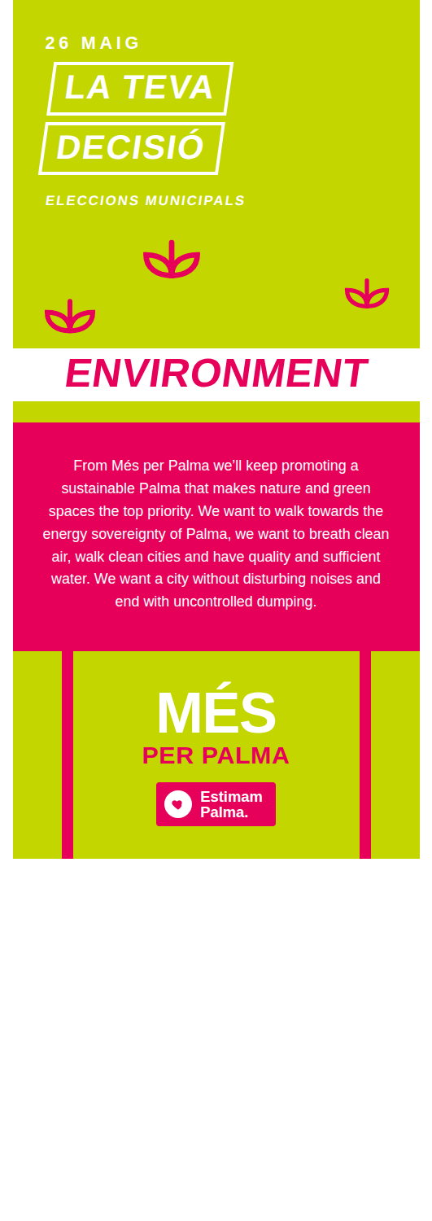26 MAIG
La teva Decisió
Eleccions municipals
Environment
From Més per Palma we’ll keep promoting a sustainable Palma that makes nature and green spaces the top priority. We want to walk towards the energy sovereignty of Palma, we want to breath clean air, walk clean cities and have quality and sufficient water. We want a city without disturbing noises and end with uncontrolled dumping.
MÉS
Per Palma
Estimam
Palma.